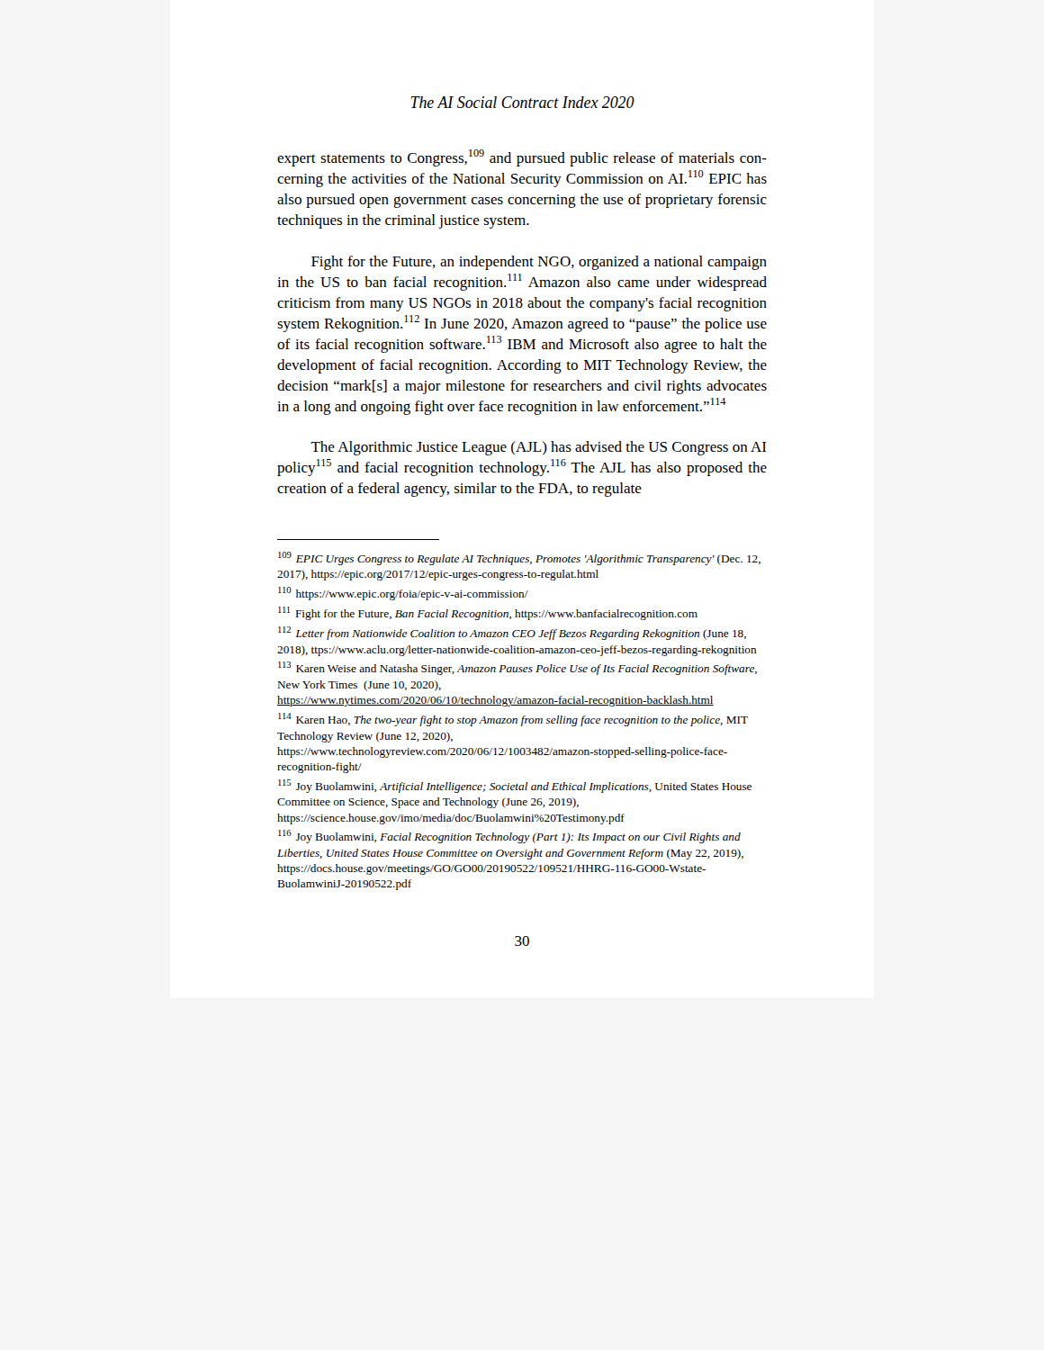The AI Social Contract Index 2020
expert statements to Congress,109 and pursued public release of materials concerning the activities of the National Security Commission on AI.110 EPIC has also pursued open government cases concerning the use of proprietary forensic techniques in the criminal justice system.
Fight for the Future, an independent NGO, organized a national campaign in the US to ban facial recognition.111 Amazon also came under widespread criticism from many US NGOs in 2018 about the company's facial recognition system Rekognition.112 In June 2020, Amazon agreed to “pause” the police use of its facial recognition software.113 IBM and Microsoft also agree to halt the development of facial recognition. According to MIT Technology Review, the decision “mark[s] a major milestone for researchers and civil rights advocates in a long and ongoing fight over face recognition in law enforcement.”114
The Algorithmic Justice League (AJL) has advised the US Congress on AI policy115 and facial recognition technology.116 The AJL has also proposed the creation of a federal agency, similar to the FDA, to regulate
109 EPIC Urges Congress to Regulate AI Techniques, Promotes 'Algorithmic Transparency' (Dec. 12, 2017), https://epic.org/2017/12/epic-urges-congress-to-regulat.html
110 https://www.epic.org/foia/epic-v-ai-commission/
111 Fight for the Future, Ban Facial Recognition, https://www.banfacialrecognition.com
112 Letter from Nationwide Coalition to Amazon CEO Jeff Bezos Regarding Rekognition (June 18, 2018), ttps://www.aclu.org/letter-nationwide-coalition-amazon-ceo-jeff-bezos-regarding-rekognition
113 Karen Weise and Natasha Singer, Amazon Pauses Police Use of Its Facial Recognition Software, New York Times (June 10, 2020),
https://www.nytimes.com/2020/06/10/technology/amazon-facial-recognition-backlash.html
114 Karen Hao, The two-year fight to stop Amazon from selling face recognition to the police, MIT Technology Review (June 12, 2020),
https://www.technologyreview.com/2020/06/12/1003482/amazon-stopped-selling-police-face-recognition-fight/
115 Joy Buolamwini, Artificial Intelligence; Societal and Ethical Implications, United States House Committee on Science, Space and Technology (June 26, 2019), https://science.house.gov/imo/media/doc/Buolamwini%20Testimony.pdf
116 Joy Buolamwini, Facial Recognition Technology (Part 1): Its Impact on our Civil Rights and Liberties, United States House Committee on Oversight and Government Reform (May 22, 2019),
https://docs.house.gov/meetings/GO/GO00/20190522/109521/HHRG-116-GO00-Wstate-BuolamwiniJ-20190522.pdf
30